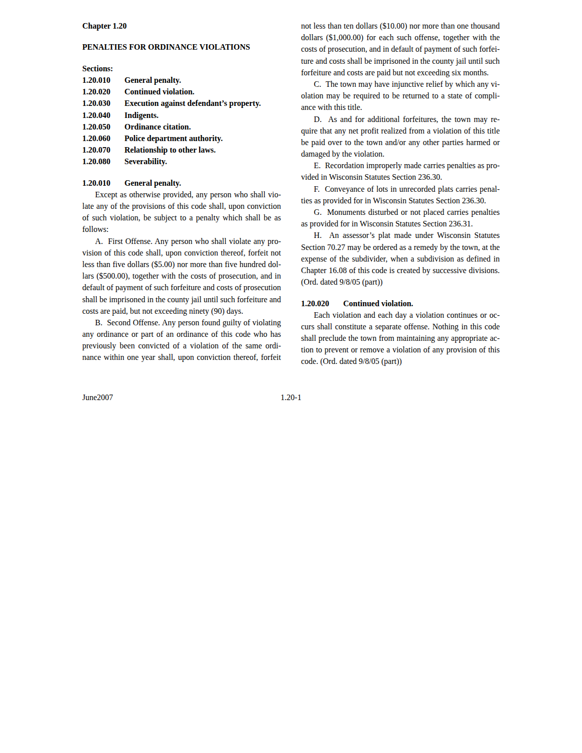Chapter 1.20
PENALTIES FOR ORDINANCE VIOLATIONS
Sections:
1.20.010 General penalty.
1.20.020 Continued violation.
1.20.030 Execution against defendant’s property.
1.20.040 Indigents.
1.20.050 Ordinance citation.
1.20.060 Police department authority.
1.20.070 Relationship to other laws.
1.20.080 Severability.
1.20.010 General penalty.
Except as otherwise provided, any person who shall violate any of the provisions of this code shall, upon conviction of such violation, be subject to a penalty which shall be as follows:
A. First Offense. Any person who shall violate any provision of this code shall, upon conviction thereof, forfeit not less than five dollars ($5.00) nor more than five hundred dollars ($500.00), together with the costs of prosecution, and in default of payment of such forfeiture and costs of prosecution shall be imprisoned in the county jail until such forfeiture and costs are paid, but not exceeding ninety (90) days.
B. Second Offense. Any person found guilty of violating any ordinance or part of an ordinance of this code who has previously been convicted of a violation of the same ordinance within one year shall, upon conviction thereof, forfeit not less than ten dollars ($10.00) nor more than one thousand dollars ($1,000.00) for each such offense, together with the costs of prosecution, and in default of payment of such forfeiture and costs shall be imprisoned in the county jail until such forfeiture and costs are paid but not exceeding six months.
C. The town may have injunctive relief by which any violation may be required to be returned to a state of compliance with this title.
D. As and for additional forfeitures, the town may require that any net profit realized from a violation of this title be paid over to the town and/or any other parties harmed or damaged by the violation.
E. Recordation improperly made carries penalties as provided in Wisconsin Statutes Section 236.30.
F. Conveyance of lots in unrecorded plats carries penalties as provided for in Wisconsin Statutes Section 236.30.
G. Monuments disturbed or not placed carries penalties as provided for in Wisconsin Statutes Section 236.31.
H. An assessor’s plat made under Wisconsin Statutes Section 70.27 may be ordered as a remedy by the town, at the expense of the subdivider, when a subdivision as defined in Chapter 16.08 of this code is created by successive divisions. (Ord. dated 9/8/05 (part))
1.20.020 Continued violation.
Each violation and each day a violation continues or occurs shall constitute a separate offense. Nothing in this code shall preclude the town from maintaining any appropriate action to prevent or remove a violation of any provision of this code. (Ord. dated 9/8/05 (part))
June2007
1.20-1